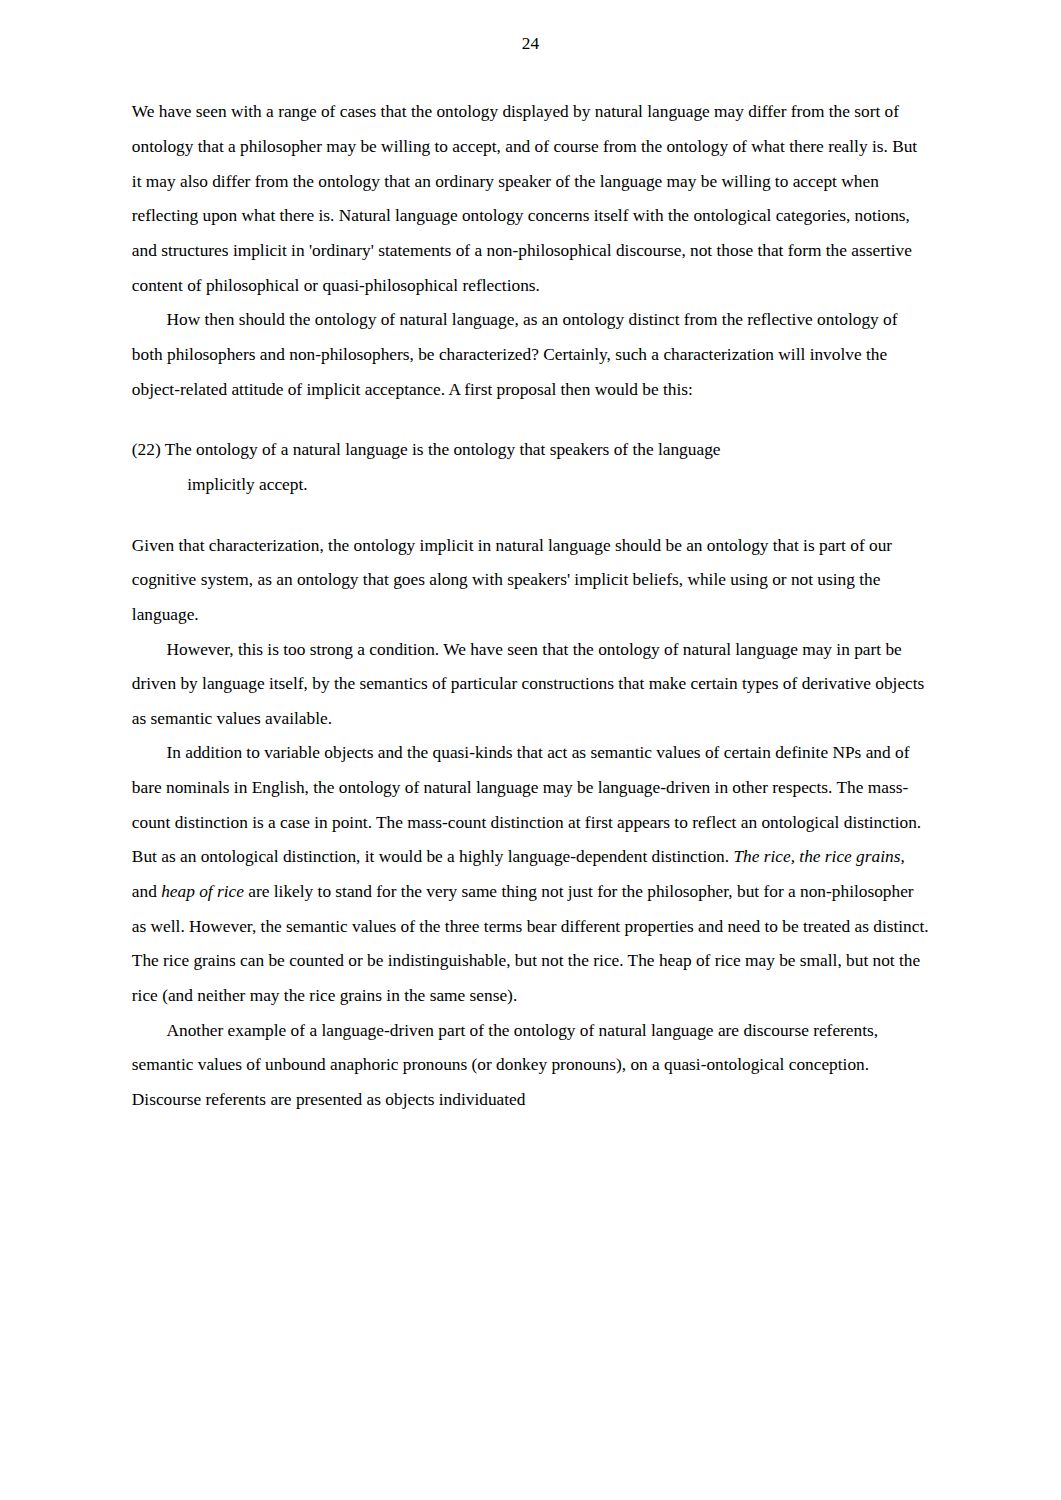24
We have seen with a range of cases that the ontology displayed by natural language may differ from the sort of ontology that a philosopher may be willing to accept, and of course from the ontology of what there really is. But it may also differ from the ontology that an ordinary speaker of the language may be willing to accept when reflecting upon what there is. Natural language ontology concerns itself with the ontological categories, notions, and structures implicit in 'ordinary' statements of a non-philosophical discourse, not those that form the assertive content of philosophical or quasi-philosophical reflections.
How then should the ontology of natural language, as an ontology distinct from the reflective ontology of both philosophers and non-philosophers, be characterized? Certainly, such a characterization will involve the object-related attitude of implicit acceptance. A first proposal then would be this:
(22) The ontology of a natural language is the ontology that speakers of the language
implicitly accept.
Given that characterization, the ontology implicit in natural language should be an ontology that is part of our cognitive system, as an ontology that goes along with speakers' implicit beliefs, while using or not using the language.
However, this is too strong a condition. We have seen that the ontology of natural language may in part be driven by language itself, by the semantics of particular constructions that make certain types of derivative objects as semantic values available.
In addition to variable objects and the quasi-kinds that act as semantic values of certain definite NPs and of bare nominals in English, the ontology of natural language may be language-driven in other respects. The mass-count distinction is a case in point. The mass-count distinction at first appears to reflect an ontological distinction. But as an ontological distinction, it would be a highly language-dependent distinction. The rice, the rice grains, and heap of rice are likely to stand for the very same thing not just for the philosopher, but for a non-philosopher as well. However, the semantic values of the three terms bear different properties and need to be treated as distinct. The rice grains can be counted or be indistinguishable, but not the rice. The heap of rice may be small, but not the rice (and neither may the rice grains in the same sense).
Another example of a language-driven part of the ontology of natural language are discourse referents, semantic values of unbound anaphoric pronouns (or donkey pronouns), on a quasi-ontological conception. Discourse referents are presented as objects individuated